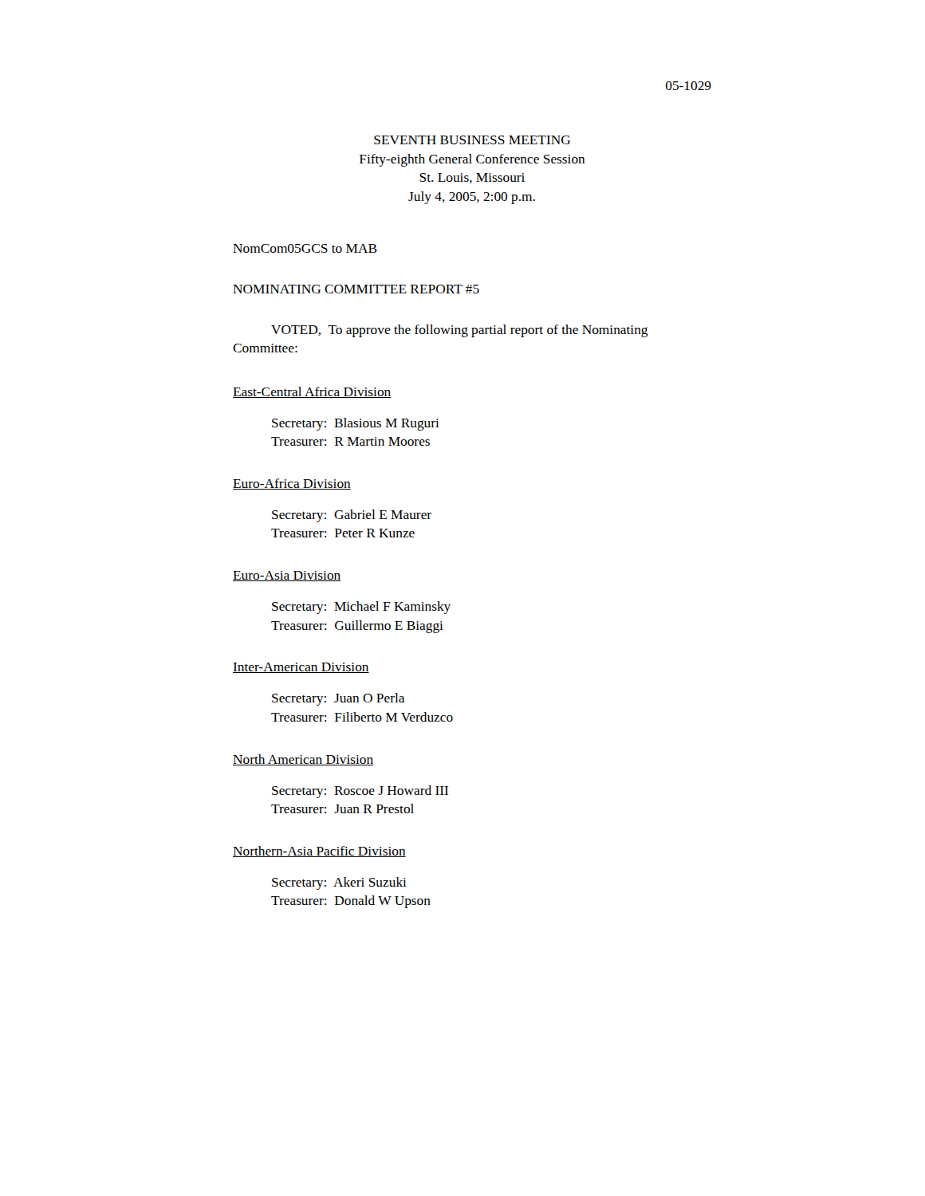05-1029
SEVENTH BUSINESS MEETING
Fifty-eighth General Conference Session
St. Louis, Missouri
July 4, 2005, 2:00 p.m.
NomCom05GCS to MAB
NOMINATING COMMITTEE REPORT #5
VOTED, To approve the following partial report of the Nominating Committee:
East-Central Africa Division
Secretary: Blasious M Ruguri
Treasurer: R Martin Moores
Euro-Africa Division
Secretary: Gabriel E Maurer
Treasurer: Peter R Kunze
Euro-Asia Division
Secretary: Michael F Kaminsky
Treasurer: Guillermo E Biaggi
Inter-American Division
Secretary: Juan O Perla
Treasurer: Filiberto M Verduzco
North American Division
Secretary: Roscoe J Howard III
Treasurer: Juan R Prestol
Northern-Asia Pacific Division
Secretary: Akeri Suzuki
Treasurer: Donald W Upson